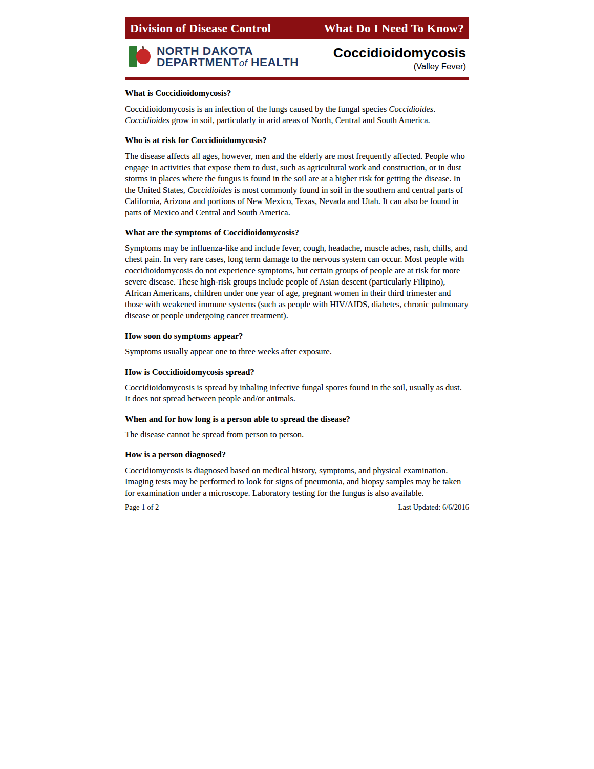Division of Disease Control
What Do I Need To Know?
NORTH DAKOTA
DEPARTMENTof HEALTH
Coccidioidomycosis
(Valley Fever)
What is Coccidioidomycosis?
Coccidioidomycosis is an infection of the lungs caused by the fungal species Coccidioides. Coccidioides grow in soil, particularly in arid areas of North, Central and South America.
Who is at risk for Coccidioidomycosis?
The disease affects all ages, however, men and the elderly are most frequently affected. People who engage in activities that expose them to dust, such as agricultural work and construction, or in dust storms in places where the fungus is found in the soil are at a higher risk for getting the disease. In the United States, Coccidioides is most commonly found in soil in the southern and central parts of California, Arizona and portions of New Mexico, Texas, Nevada and Utah. It can also be found in parts of Mexico and Central and South America.
What are the symptoms of Coccidioidomycosis?
Symptoms may be influenza-like and include fever, cough, headache, muscle aches, rash, chills, and chest pain. In very rare cases, long term damage to the nervous system can occur. Most people with coccidioidomycosis do not experience symptoms, but certain groups of people are at risk for more severe disease. These high-risk groups include people of Asian descent (particularly Filipino), African Americans, children under one year of age, pregnant women in their third trimester and those with weakened immune systems (such as people with HIV/AIDS, diabetes, chronic pulmonary disease or people undergoing cancer treatment).
How soon do symptoms appear?
Symptoms usually appear one to three weeks after exposure.
How is Coccidioidomycosis spread?
Coccidioidomycosis is spread by inhaling infective fungal spores found in the soil, usually as dust. It does not spread between people and/or animals.
When and for how long is a person able to spread the disease?
The disease cannot be spread from person to person.
How is a person diagnosed?
Coccidiomycosis is diagnosed based on medical history, symptoms, and physical examination. Imaging tests may be performed to look for signs of pneumonia, and biopsy samples may be taken for examination under a microscope. Laboratory testing for the fungus is also available.
Page 1 of 2
Last Updated: 6/6/2016